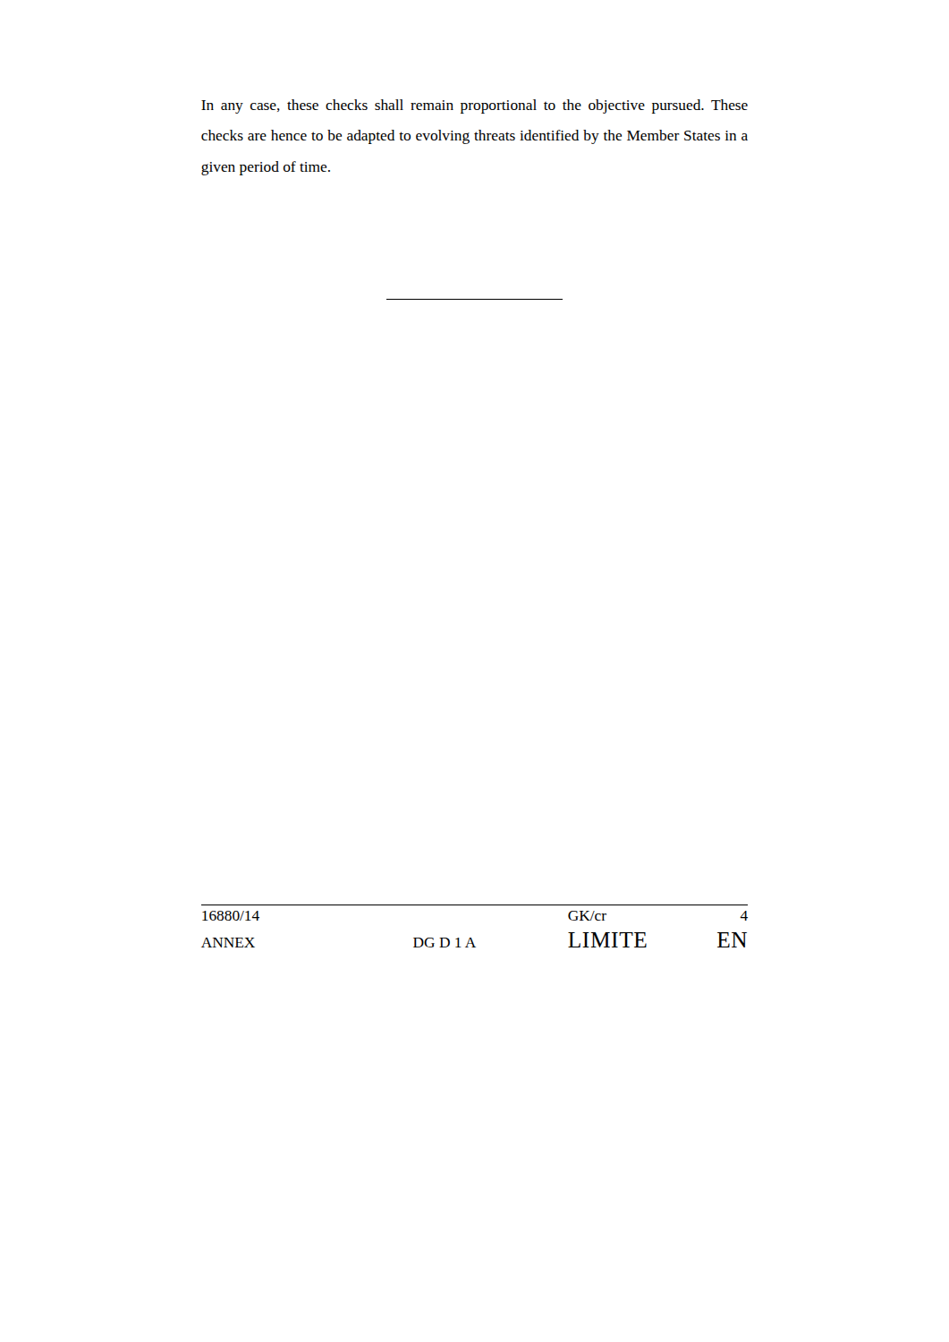In any case, these checks shall remain proportional to the objective pursued. These checks are hence to be adapted to evolving threats identified by the Member States in a given period of time.
16880/14
GK/cr4
ANNEX
DG D 1 A
LIMITE EN